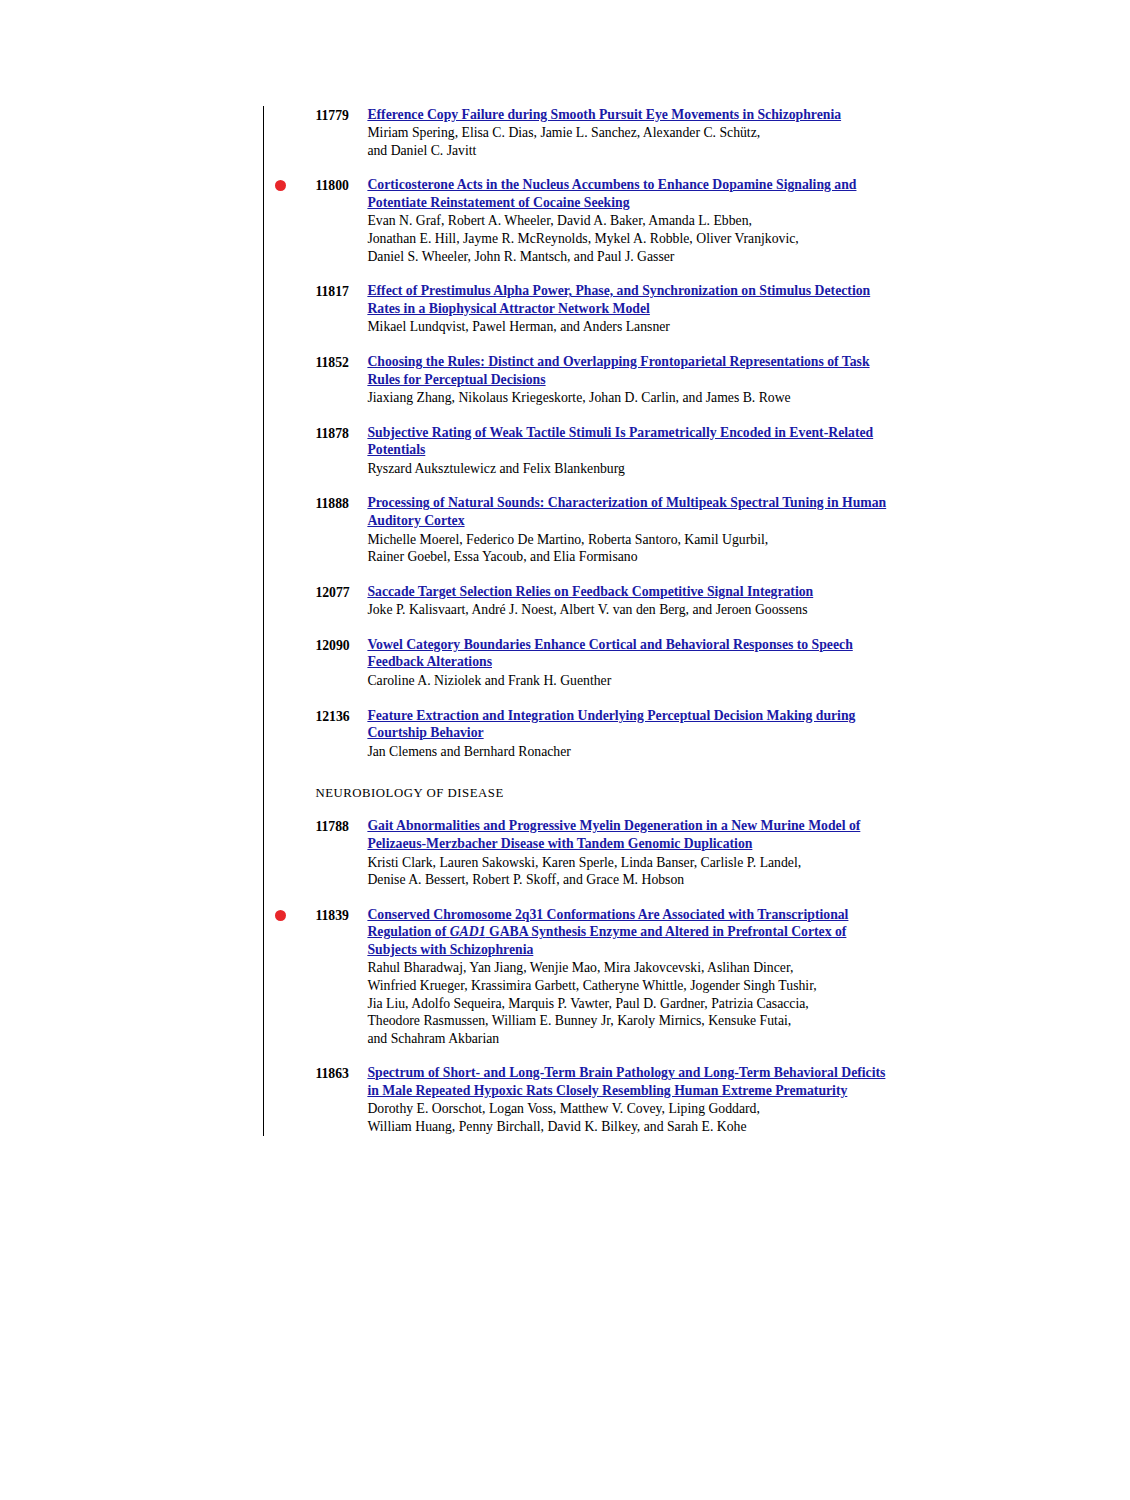11779
Efference Copy Failure during Smooth Pursuit Eye Movements in Schizophrenia Miriam Spering, Elisa C. Dias, Jamie L. Sanchez, Alexander C. Schütz,
and Daniel C. Javitt
11800
Corticosterone Acts in the Nucleus Accumbens to Enhance Dopamine Signaling and Potentiate Reinstatement of Cocaine Seeking Evan N. Graf, Robert A. Wheeler, David A. Baker, Amanda L. Ebben,
Jonathan E. Hill, Jayme R. McReynolds, Mykel A. Robble, Oliver Vranjkovic,
Daniel S. Wheeler, John R. Mantsch, and Paul J. Gasser
11817
Effect of Prestimulus Alpha Power, Phase, and Synchronization on Stimulus Detection Rates in a Biophysical Attractor Network Model Mikael Lundqvist, Pawel Herman, and Anders Lansner
11852
Choosing the Rules: Distinct and Overlapping Frontoparietal Representations of Task Rules for Perceptual Decisions Jiaxiang Zhang, Nikolaus Kriegeskorte, Johan D. Carlin, and James B. Rowe
11878
Subjective Rating of Weak Tactile Stimuli Is Parametrically Encoded in Event-Related Potentials Ryszard Auksztulewicz and Felix Blankenburg
11888
Processing of Natural Sounds: Characterization of Multipeak Spectral Tuning in Human Auditory Cortex Michelle Moerel, Federico De Martino, Roberta Santoro, Kamil Ugurbil,
Rainer Goebel, Essa Yacoub, and Elia Formisano
12077
Saccade Target Selection Relies on Feedback Competitive Signal Integration Joke P. Kalisvaart, André J. Noest, Albert V. van den Berg, and Jeroen Goossens
12090
Vowel Category Boundaries Enhance Cortical and Behavioral Responses to Speech Feedback Alterations Caroline A. Niziolek and Frank H. Guenther
12136
Feature Extraction and Integration Underlying Perceptual Decision Making during Courtship Behavior Jan Clemens and Bernhard Ronacher
NEUROBIOLOGY OF DISEASE
11788
Gait Abnormalities and Progressive Myelin Degeneration in a New Murine Model of Pelizaeus-Merzbacher Disease with Tandem Genomic Duplication Kristi Clark, Lauren Sakowski, Karen Sperle, Linda Banser, Carlisle P. Landel,
Denise A. Bessert, Robert P. Skoff, and Grace M. Hobson
11839
Conserved Chromosome 2q31 Conformations Are Associated with Transcriptional Regulation of GAD1 GABA Synthesis Enzyme and Altered in Prefrontal Cortex of Subjects with Schizophrenia Rahul Bharadwaj, Yan Jiang, Wenjie Mao, Mira Jakovcevski, Aslihan Dincer,
Winfried Krueger, Krassimira Garbett, Catheryne Whittle, Jogender Singh Tushir,
Jia Liu, Adolfo Sequeira, Marquis P. Vawter, Paul D. Gardner, Patrizia Casaccia,
Theodore Rasmussen, William E. Bunney Jr, Karoly Mirnics, Kensuke Futai,
and Schahram Akbarian
11863
Spectrum of Short- and Long-Term Brain Pathology and Long-Term Behavioral Deficits in Male Repeated Hypoxic Rats Closely Resembling Human Extreme Prematurity Dorothy E. Oorschot, Logan Voss, Matthew V. Covey, Liping Goddard,
William Huang, Penny Birchall, David K. Bilkey, and Sarah E. Kohe